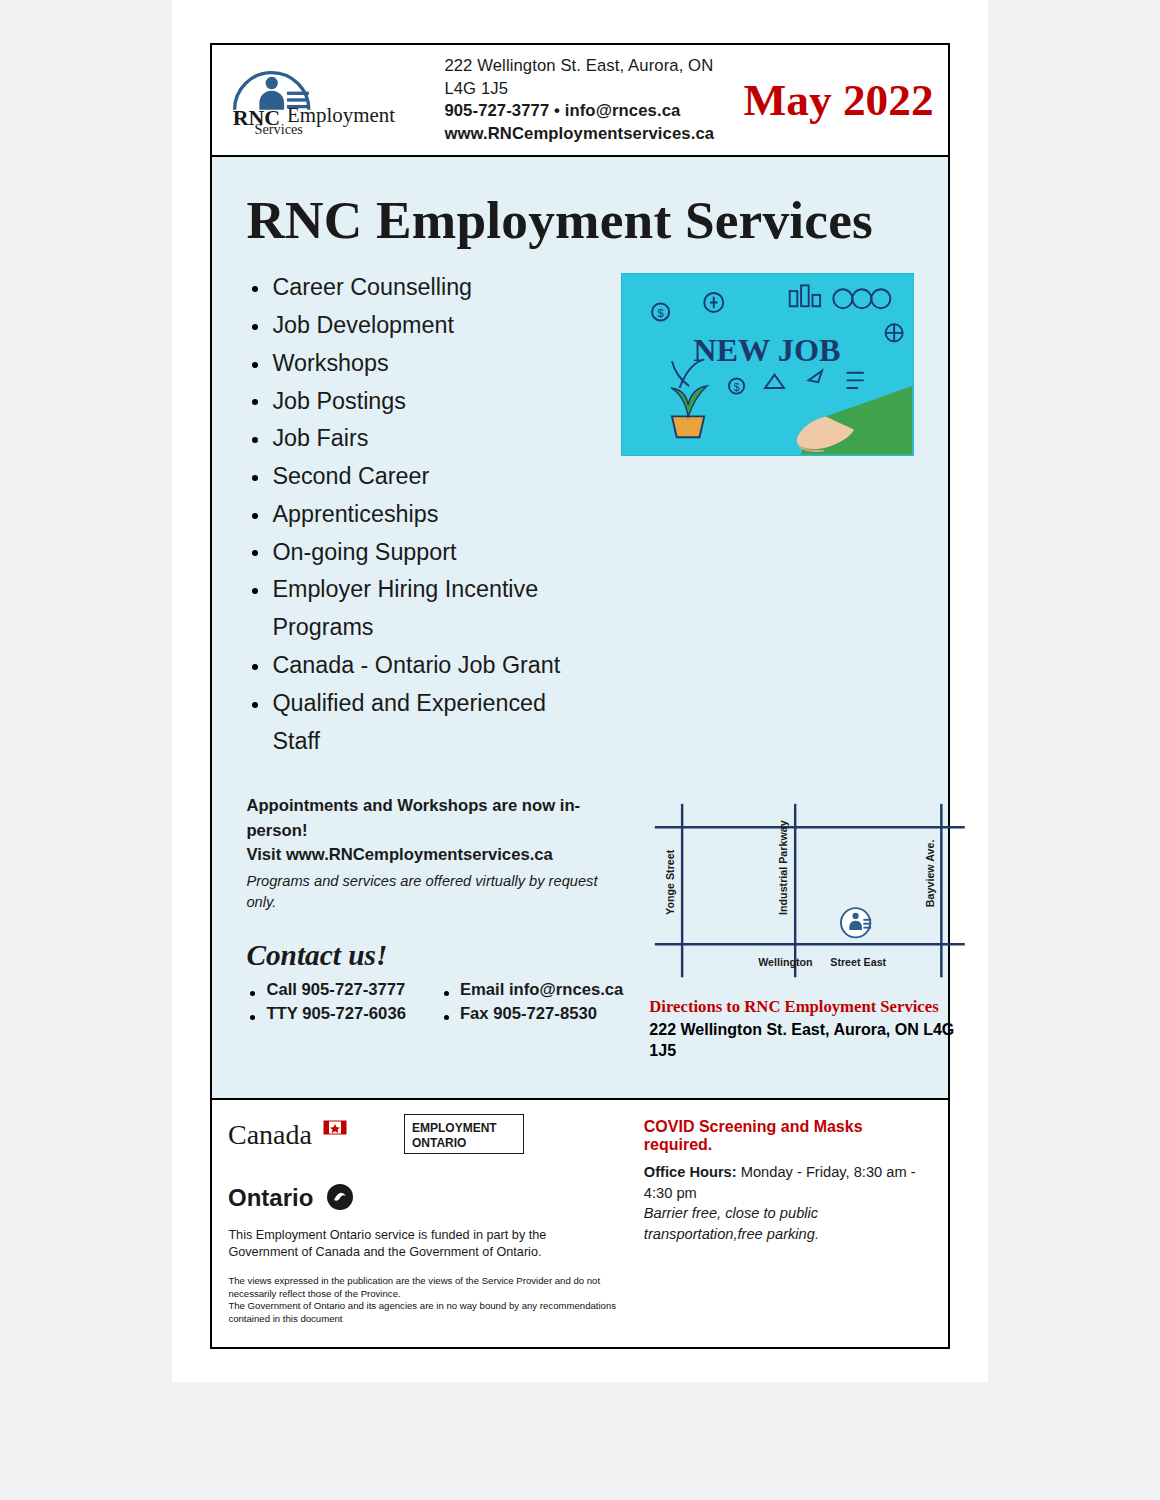RNC Employment Services
222 Wellington St. East, Aurora, ON L4G 1J5
905-727-3777 • info@rnces.ca
www.RNCemploymentservices.ca
May 2022
RNC Employment Services
Career Counselling
Job Development
Workshops
Job Postings
Job Fairs
Second Career
Apprenticeships
On-going Support
Employer Hiring Incentive Programs
Canada - Ontario Job Grant
Qualified and Experienced Staff
NEW JOB $ $
Appointments and Workshops are now in-person!
Visit www.RNCemploymentservices.ca Programs and services are offered virtually by request only.
Contact us!
Call 905-727-3777 Email info@rnces.ca TTY 905-727-6036 Fax 905-727-8530
Yonge Street Industrial Parkway Bayview Ave. Wellington Street East
Directions to RNC Employment Services 222 Wellington St. East, Aurora, ON L4G 1J5
Canada EMPLOYMENT ONTARIO Ontario
This Employment Ontario service is funded in part by the
Government of Canada and the Government of Ontario.
The views expressed in the publication are the views of the Service Provider and do not necessarily reflect those of the Province.
The Government of Ontario and its agencies are in no way bound by any recommendations contained in this document
COVID Screening and Masks required.
Office Hours: Monday - Friday, 8:30 am - 4:30 pm Barrier free, close to public transportation,free parking.